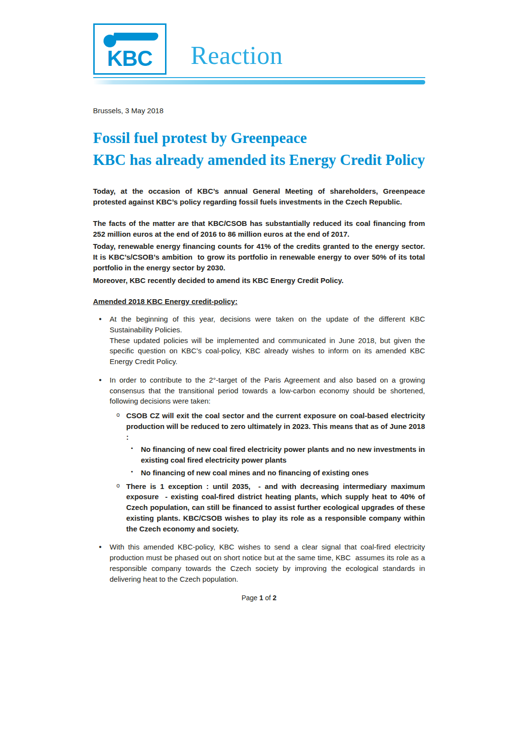KBC
Reaction
Brussels, 3 May 2018
Fossil fuel protest by Greenpeace
KBC has already amended its Energy Credit Policy
Today, at the occasion of KBC’s annual General Meeting of shareholders, Greenpeace protested against KBC’s policy regarding fossil fuels investments in the Czech Republic.
The facts of the matter are that KBC/CSOB has substantially reduced its coal financing from 252 million euros at the end of 2016 to 86 million euros at the end of 2017.
Today, renewable energy financing counts for 41% of the credits granted to the energy sector. It is KBC’s/CSOB’s ambition to grow its portfolio in renewable energy to over 50% of its total portfolio in the energy sector by 2030.
Moreover, KBC recently decided to amend its KBC Energy Credit Policy.
Amended 2018 KBC Energy credit-policy:
At the beginning of this year, decisions were taken on the update of the different KBC Sustainability Policies.
These updated policies will be implemented and communicated in June 2018, but given the specific question on KBC’s coal-policy, KBC already wishes to inform on its amended KBC Energy Credit Policy.
In order to contribute to the 2°-target of the Paris Agreement and also based on a growing consensus that the transitional period towards a low-carbon economy should be shortened, following decisions were taken:
CSOB CZ will exit the coal sector and the current exposure on coal-based electricity production will be reduced to zero ultimately in 2023. This means that as of June 2018 :
No financing of new coal fired electricity power plants and no new investments in existing coal fired electricity power plants
No financing of new coal mines and no financing of existing ones
There is 1 exception : until 2035, - and with decreasing intermediary maximum exposure - existing coal-fired district heating plants, which supply heat to 40% of Czech population, can still be financed to assist further ecological upgrades of these existing plants. KBC/CSOB wishes to play its role as a responsible company within the Czech economy and society.
With this amended KBC-policy, KBC wishes to send a clear signal that coal-fired electricity production must be phased out on short notice but at the same time, KBC assumes its role as a responsible company towards the Czech society by improving the ecological standards in delivering heat to the Czech population.
Page 1 of 2